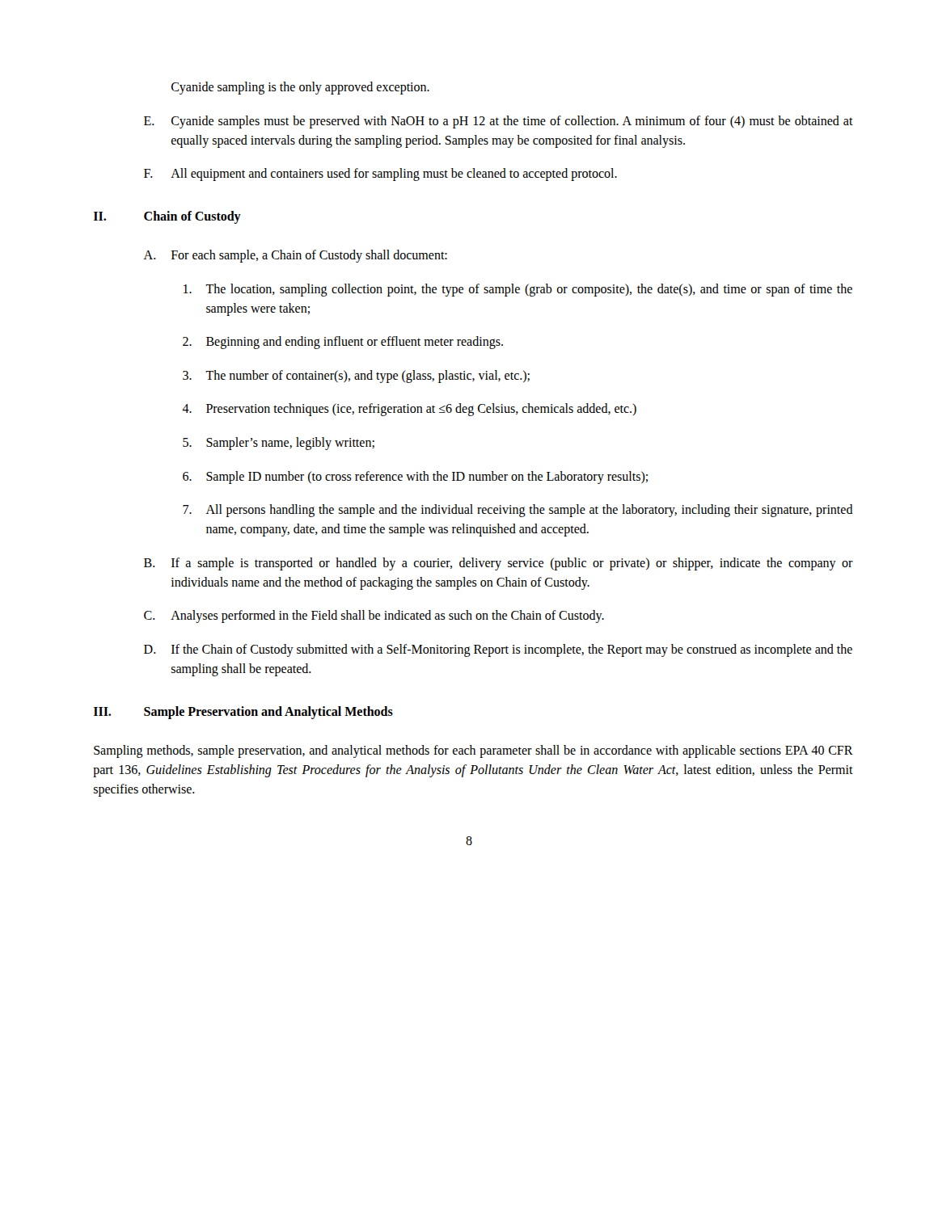Cyanide sampling is the only approved exception.
E. Cyanide samples must be preserved with NaOH to a pH 12 at the time of collection. A minimum of four (4) must be obtained at equally spaced intervals during the sampling period. Samples may be composited for final analysis.
F. All equipment and containers used for sampling must be cleaned to accepted protocol.
II. Chain of Custody
A. For each sample, a Chain of Custody shall document:
1. The location, sampling collection point, the type of sample (grab or composite), the date(s), and time or span of time the samples were taken;
2. Beginning and ending influent or effluent meter readings.
3. The number of container(s), and type (glass, plastic, vial, etc.);
4. Preservation techniques (ice, refrigeration at ≤6 deg Celsius, chemicals added, etc.)
5. Sampler’s name, legibly written;
6. Sample ID number (to cross reference with the ID number on the Laboratory results);
7. All persons handling the sample and the individual receiving the sample at the laboratory, including their signature, printed name, company, date, and time the sample was relinquished and accepted.
B. If a sample is transported or handled by a courier, delivery service (public or private) or shipper, indicate the company or individuals name and the method of packaging the samples on Chain of Custody.
C. Analyses performed in the Field shall be indicated as such on the Chain of Custody.
D. If the Chain of Custody submitted with a Self-Monitoring Report is incomplete, the Report may be construed as incomplete and the sampling shall be repeated.
III. Sample Preservation and Analytical Methods
Sampling methods, sample preservation, and analytical methods for each parameter shall be in accordance with applicable sections EPA 40 CFR part 136, Guidelines Establishing Test Procedures for the Analysis of Pollutants Under the Clean Water Act, latest edition, unless the Permit specifies otherwise.
8